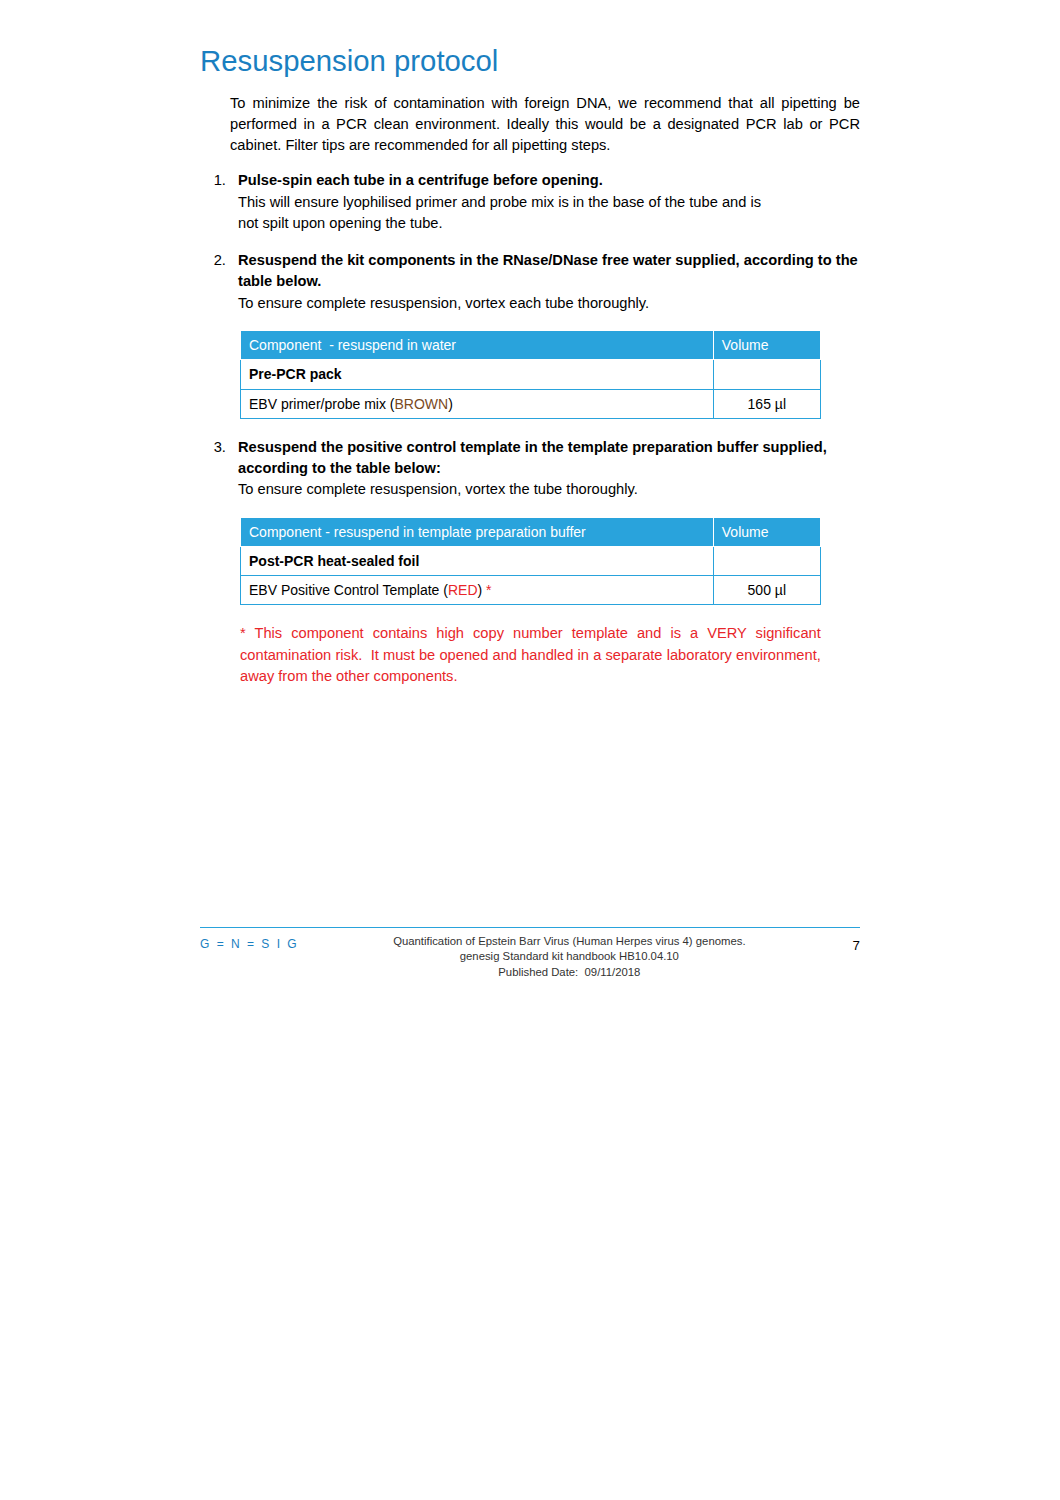Resuspension protocol
To minimize the risk of contamination with foreign DNA, we recommend that all pipetting be performed in a PCR clean environment. Ideally this would be a designated PCR lab or PCR cabinet. Filter tips are recommended for all pipetting steps.
Pulse-spin each tube in a centrifuge before opening.
This will ensure lyophilised primer and probe mix is in the base of the tube and is
not spilt upon opening the tube.
Resuspend the kit components in the RNase/DNase free water supplied, according to the table below.
To ensure complete resuspension, vortex each tube thoroughly.
| Component - resuspend in water | Volume |
| --- | --- |
| Pre-PCR pack | |
| EBV primer/probe mix ( BROWN ) | 165 µl |
Resuspend the positive control template in the template preparation buffer supplied, according to the table below:
To ensure complete resuspension, vortex the tube thoroughly.
| Component - resuspend in template preparation buffer | Volume |
| --- | --- |
| Post-PCR heat-sealed foil | |
| EBV Positive Control Template ( RED ) * | 500 µl |
* This component contains high copy number template and is a VERY significant contamination risk. It must be opened and handled in a separate laboratory environment, away from the other components.
G = N = S I G
Quantification of Epstein Barr Virus (Human Herpes virus 4) genomes.
genesig Standard kit handbook HB10.04.10
Published Date: 09/11/2018
7